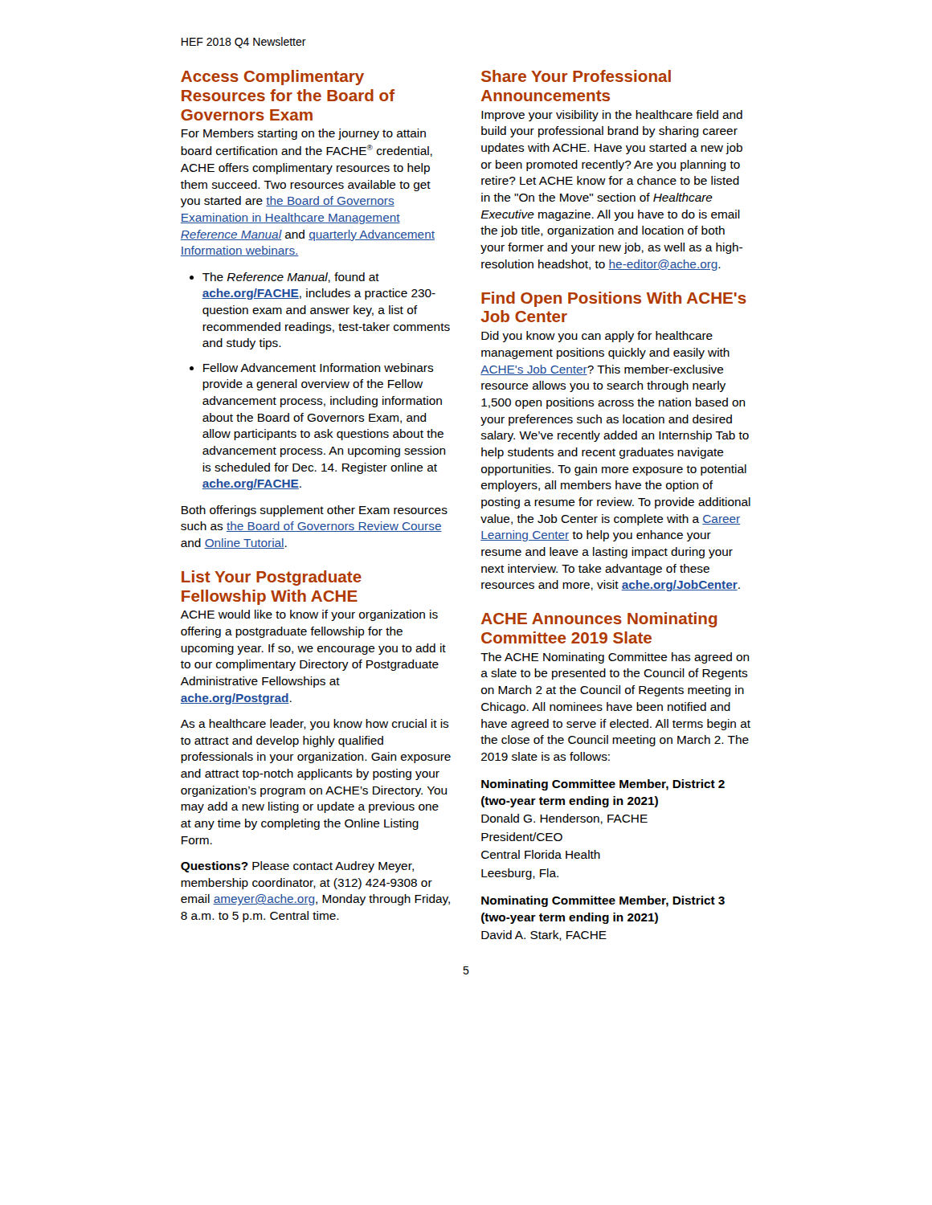HEF 2018 Q4 Newsletter
Access Complimentary Resources for the Board of Governors Exam
For Members starting on the journey to attain board certification and the FACHE® credential, ACHE offers complimentary resources to help them succeed. Two resources available to get you started are the Board of Governors Examination in Healthcare Management Reference Manual and quarterly Advancement Information webinars.
The Reference Manual, found at ache.org/FACHE, includes a practice 230-question exam and answer key, a list of recommended readings, test-taker comments and study tips.
Fellow Advancement Information webinars provide a general overview of the Fellow advancement process, including information about the Board of Governors Exam, and allow participants to ask questions about the advancement process. An upcoming session is scheduled for Dec. 14. Register online at ache.org/FACHE.
Both offerings supplement other Exam resources such as the Board of Governors Review Course and Online Tutorial.
List Your Postgraduate Fellowship With ACHE
ACHE would like to know if your organization is offering a postgraduate fellowship for the upcoming year. If so, we encourage you to add it to our complimentary Directory of Postgraduate Administrative Fellowships at ache.org/Postgrad.
As a healthcare leader, you know how crucial it is to attract and develop highly qualified professionals in your organization. Gain exposure and attract top-notch applicants by posting your organization’s program on ACHE’s Directory. You may add a new listing or update a previous one at any time by completing the Online Listing Form.
Questions? Please contact Audrey Meyer, membership coordinator, at (312) 424-9308 or email ameyer@ache.org, Monday through Friday, 8 a.m. to 5 p.m. Central time.
Share Your Professional Announcements
Improve your visibility in the healthcare field and build your professional brand by sharing career updates with ACHE. Have you started a new job or been promoted recently? Are you planning to retire? Let ACHE know for a chance to be listed in the "On the Move" section of Healthcare Executive magazine. All you have to do is email the job title, organization and location of both your former and your new job, as well as a high-resolution headshot, to he-editor@ache.org.
Find Open Positions With ACHE's Job Center
Did you know you can apply for healthcare management positions quickly and easily with ACHE's Job Center? This member-exclusive resource allows you to search through nearly 1,500 open positions across the nation based on your preferences such as location and desired salary. We’ve recently added an Internship Tab to help students and recent graduates navigate opportunities. To gain more exposure to potential employers, all members have the option of posting a resume for review. To provide additional value, the Job Center is complete with a Career Learning Center to help you enhance your resume and leave a lasting impact during your next interview. To take advantage of these resources and more, visit ache.org/JobCenter.
ACHE Announces Nominating Committee 2019 Slate
The ACHE Nominating Committee has agreed on a slate to be presented to the Council of Regents on March 2 at the Council of Regents meeting in Chicago. All nominees have been notified and have agreed to serve if elected. All terms begin at the close of the Council meeting on March 2. The 2019 slate is as follows:
Nominating Committee Member, District 2 (two-year term ending in 2021)
Donald G. Henderson, FACHE
President/CEO
Central Florida Health
Leesburg, Fla.
Nominating Committee Member, District 3 (two-year term ending in 2021)
David A. Stark, FACHE
5